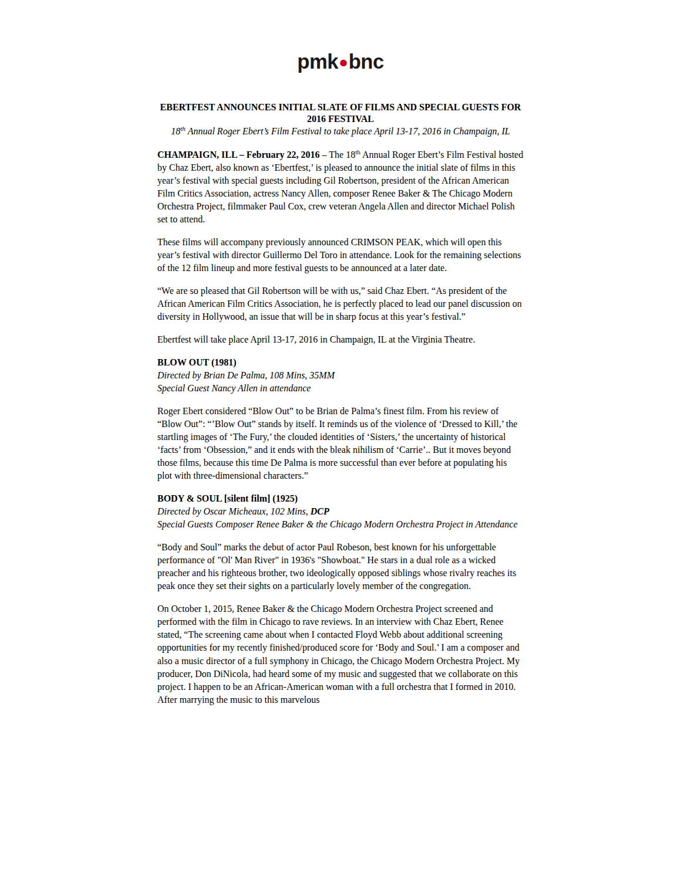pmk●bnc
EBERTFEST ANNOUNCES INITIAL SLATE OF FILMS AND SPECIAL GUESTS FOR 2016 FESTIVAL
18th Annual Roger Ebert’s Film Festival to take place April 13-17, 2016 in Champaign, IL
CHAMPAIGN, ILL – February 22, 2016 – The 18th Annual Roger Ebert’s Film Festival hosted by Chaz Ebert, also known as ‘Ebertfest,’ is pleased to announce the initial slate of films in this year’s festival with special guests including Gil Robertson, president of the African American Film Critics Association, actress Nancy Allen, composer Renee Baker & The Chicago Modern Orchestra Project, filmmaker Paul Cox, crew veteran Angela Allen and director Michael Polish set to attend.
These films will accompany previously announced CRIMSON PEAK, which will open this year’s festival with director Guillermo Del Toro in attendance. Look for the remaining selections of the 12 film lineup and more festival guests to be announced at a later date.
“We are so pleased that Gil Robertson will be with us,” said Chaz Ebert. “As president of the African American Film Critics Association, he is perfectly placed to lead our panel discussion on diversity in Hollywood, an issue that will be in sharp focus at this year’s festival.”
Ebertfest will take place April 13-17, 2016 in Champaign, IL at the Virginia Theatre.
BLOW OUT (1981)
Directed by Brian De Palma, 108 Mins, 35MM
Special Guest Nancy Allen in attendance
Roger Ebert considered “Blow Out” to be Brian de Palma’s finest film. From his review of “Blow Out”: “’Blow Out” stands by itself. It reminds us of the violence of ‘Dressed to Kill,’ the startling images of ‘The Fury,’ the clouded identities of ‘Sisters,’ the uncertainty of historical ‘facts’ from ‘Obsession,” and it ends with the bleak nihilism of ‘Carrie’.. But it moves beyond those films, because this time De Palma is more successful than ever before at populating his plot with three-dimensional characters.”
BODY & SOUL [silent film] (1925)
Directed by Oscar Micheaux, 102 Mins, DCP
Special Guests Composer Renee Baker & the Chicago Modern Orchestra Project in Attendance
“Body and Soul” marks the debut of actor Paul Robeson, best known for his unforgettable performance of "Ol' Man River" in 1936's "Showboat." He stars in a dual role as a wicked preacher and his righteous brother, two ideologically opposed siblings whose rivalry reaches its peak once they set their sights on a particularly lovely member of the congregation.
On October 1, 2015, Renee Baker & the Chicago Modern Orchestra Project screened and performed with the film in Chicago to rave reviews. In an interview with Chaz Ebert, Renee stated, “The screening came about when I contacted Floyd Webb about additional screening opportunities for my recently finished/produced score for ‘Body and Soul.’ I am a composer and also a music director of a full symphony in Chicago, the Chicago Modern Orchestra Project. My producer, Don DiNicola, had heard some of my music and suggested that we collaborate on this project. I happen to be an African-American woman with a full orchestra that I formed in 2010. After marrying the music to this marvelous